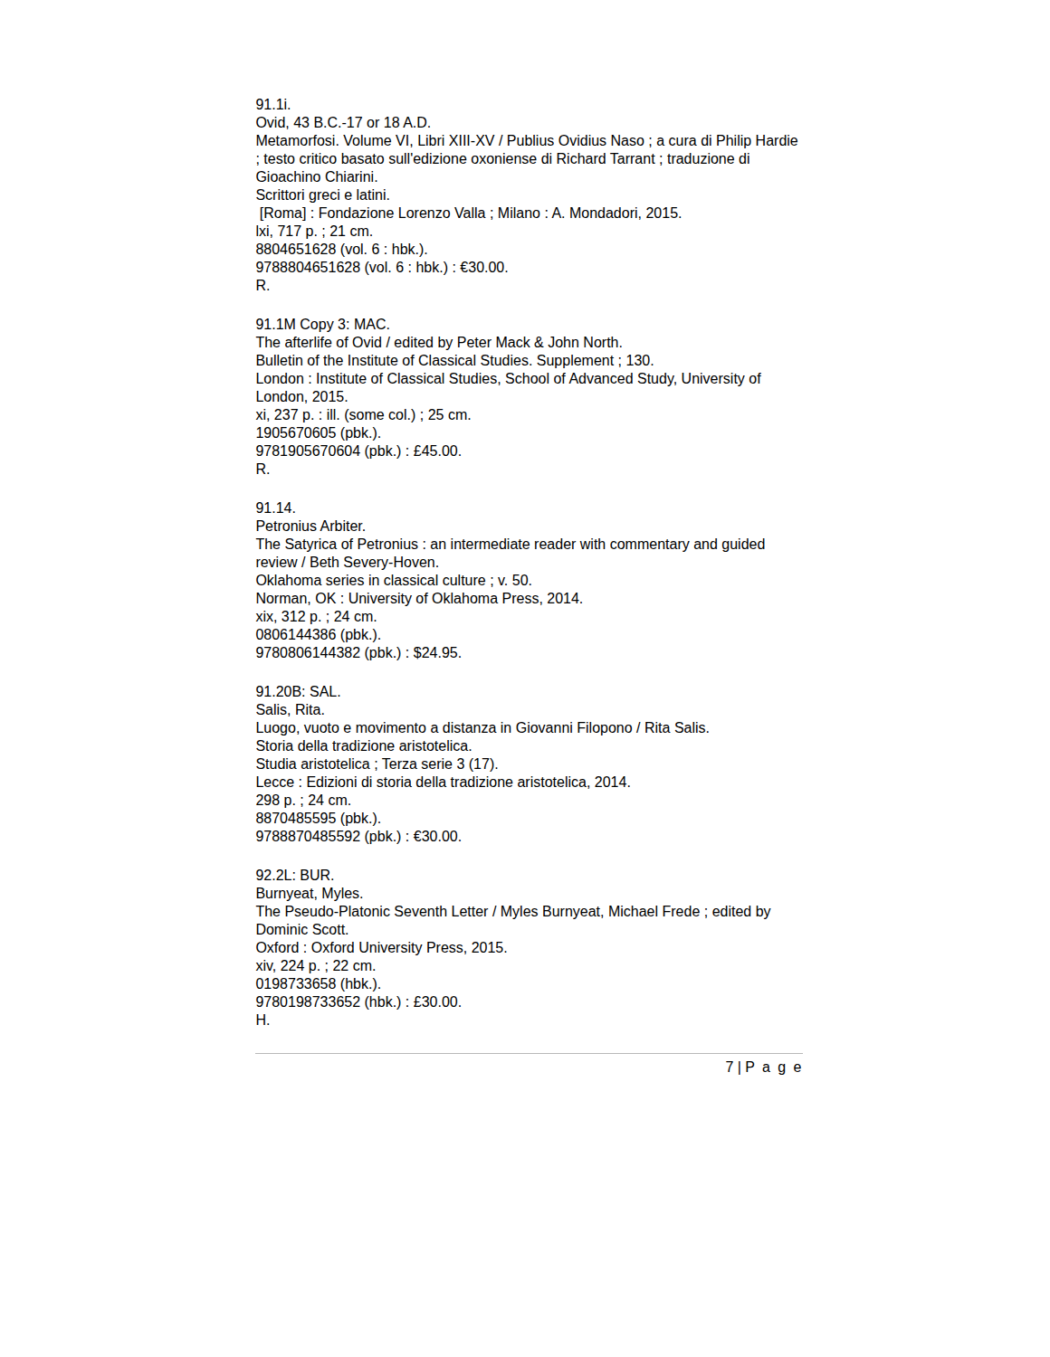91.1i.
Ovid, 43 B.C.-17 or 18 A.D.
Metamorfosi. Volume VI, Libri XIII-XV / Publius Ovidius Naso ; a cura di Philip Hardie ; testo critico basato sull'edizione oxoniense di Richard Tarrant ; traduzione di Gioachino Chiarini.
Scrittori greci e latini.
[Roma] : Fondazione Lorenzo Valla ; Milano : A. Mondadori, 2015.
lxi, 717 p. ; 21 cm.
8804651628 (vol. 6 : hbk.).
9788804651628 (vol. 6 : hbk.) : €30.00.
R.
91.1M Copy 3: MAC.
The afterlife of Ovid / edited by Peter Mack & John North.
Bulletin of the Institute of Classical Studies. Supplement ; 130.
London : Institute of Classical Studies, School of Advanced Study, University of London, 2015.
xi, 237 p. : ill. (some col.) ; 25 cm.
1905670605 (pbk.).
9781905670604 (pbk.) : £45.00.
R.
91.14.
Petronius Arbiter.
The Satyrica of Petronius : an intermediate reader with commentary and guided review / Beth Severy-Hoven.
Oklahoma series in classical culture ; v. 50.
Norman, OK : University of Oklahoma Press, 2014.
xix, 312 p. ; 24 cm.
0806144386 (pbk.).
9780806144382 (pbk.) : $24.95.
91.20B: SAL.
Salis, Rita.
Luogo, vuoto e movimento a distanza in Giovanni Filopono / Rita Salis.
Storia della tradizione aristotelica.
Studia aristotelica ; Terza serie 3 (17).
Lecce : Edizioni di storia della tradizione aristotelica, 2014.
298 p. ; 24 cm.
8870485595 (pbk.).
9788870485592 (pbk.) : €30.00.
92.2L: BUR.
Burnyeat, Myles.
The Pseudo-Platonic Seventh Letter / Myles Burnyeat, Michael Frede ; edited by Dominic Scott.
Oxford : Oxford University Press, 2015.
xiv, 224 p. ; 22 cm.
0198733658 (hbk.).
9780198733652 (hbk.) : £30.00.
H.
7 | P a g e